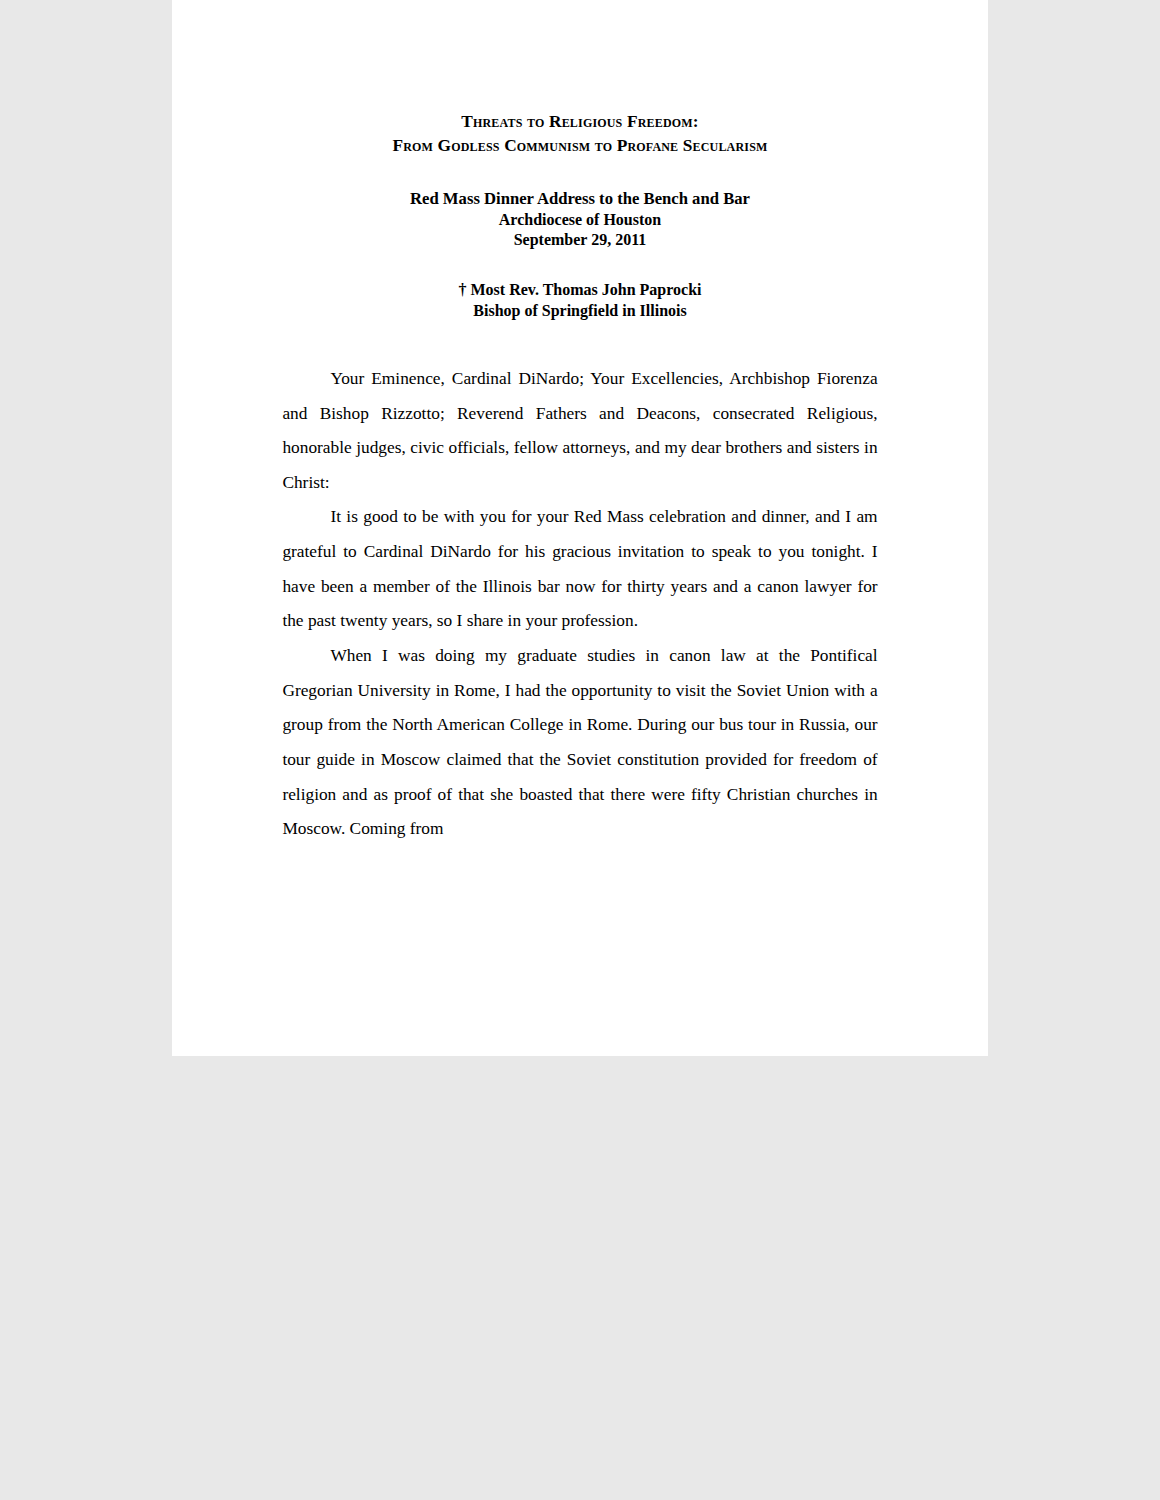Threats to Religious Freedom:
From Godless Communism to Profane Secularism
Red Mass Dinner Address to the Bench and Bar
Archdiocese of Houston
September 29, 2011
† Most Rev. Thomas John Paprocki
Bishop of Springfield in Illinois
Your Eminence, Cardinal DiNardo; Your Excellencies, Archbishop Fiorenza and Bishop Rizzotto; Reverend Fathers and Deacons, consecrated Religious, honorable judges, civic officials, fellow attorneys, and my dear brothers and sisters in Christ:
It is good to be with you for your Red Mass celebration and dinner, and I am grateful to Cardinal DiNardo for his gracious invitation to speak to you tonight. I have been a member of the Illinois bar now for thirty years and a canon lawyer for the past twenty years, so I share in your profession.
When I was doing my graduate studies in canon law at the Pontifical Gregorian University in Rome, I had the opportunity to visit the Soviet Union with a group from the North American College in Rome. During our bus tour in Russia, our tour guide in Moscow claimed that the Soviet constitution provided for freedom of religion and as proof of that she boasted that there were fifty Christian churches in Moscow. Coming from